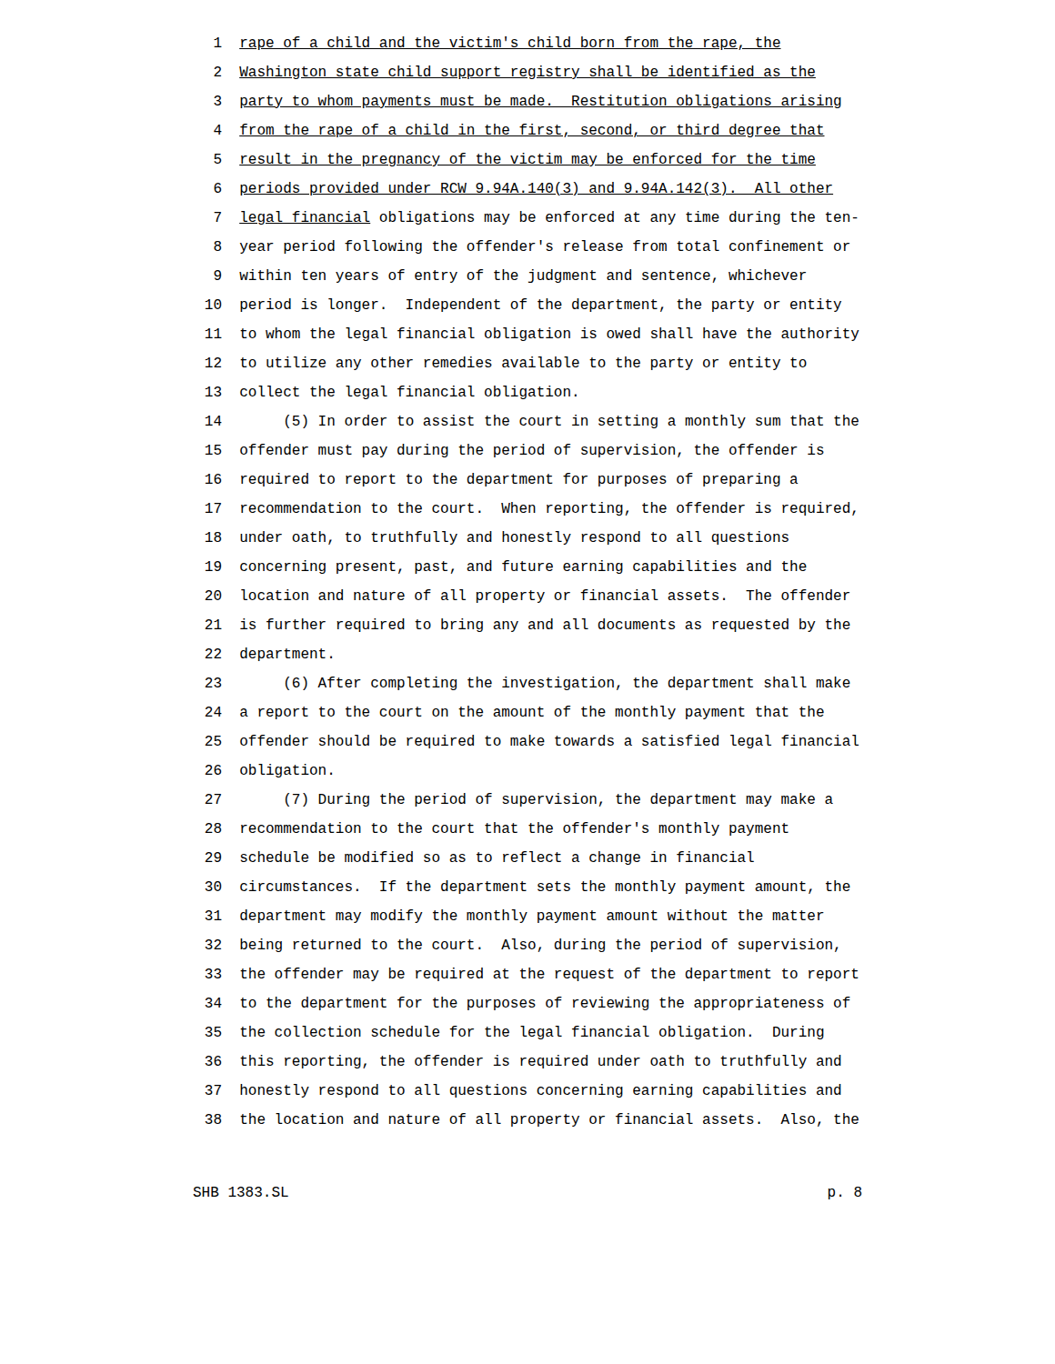rape of a child and the victim's child born from the rape, the
Washington state child support registry shall be identified as the
party to whom payments must be made. Restitution obligations arising
from the rape of a child in the first, second, or third degree that
result in the pregnancy of the victim may be enforced for the time
periods provided under RCW 9.94A.140(3) and 9.94A.142(3). All other
legal financial obligations may be enforced at any time during the ten-
year period following the offender's release from total confinement or
within ten years of entry of the judgment and sentence, whichever
period is longer. Independent of the department, the party or entity
to whom the legal financial obligation is owed shall have the authority
to utilize any other remedies available to the party or entity to
collect the legal financial obligation.
(5) In order to assist the court in setting a monthly sum that the
offender must pay during the period of supervision, the offender is
required to report to the department for purposes of preparing a
recommendation to the court. When reporting, the offender is required,
under oath, to truthfully and honestly respond to all questions
concerning present, past, and future earning capabilities and the
location and nature of all property or financial assets. The offender
is further required to bring any and all documents as requested by the
department.
(6) After completing the investigation, the department shall make
a report to the court on the amount of the monthly payment that the
offender should be required to make towards a satisfied legal financial
obligation.
(7) During the period of supervision, the department may make a
recommendation to the court that the offender's monthly payment
schedule be modified so as to reflect a change in financial
circumstances. If the department sets the monthly payment amount, the
department may modify the monthly payment amount without the matter
being returned to the court. Also, during the period of supervision,
the offender may be required at the request of the department to report
to the department for the purposes of reviewing the appropriateness of
the collection schedule for the legal financial obligation. During
this reporting, the offender is required under oath to truthfully and
honestly respond to all questions concerning earning capabilities and
the location and nature of all property or financial assets. Also, the
SHB 1383.SL
p. 8